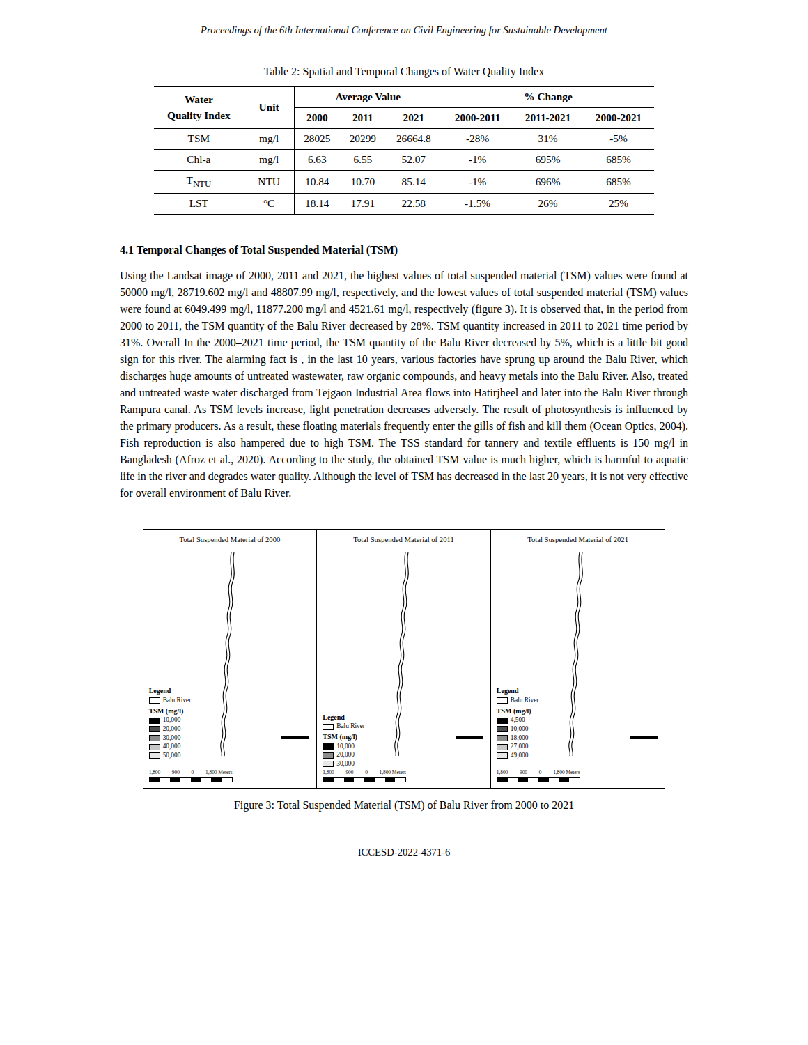Proceedings of the 6th International Conference on Civil Engineering for Sustainable Development
Table 2: Spatial and Temporal Changes of Water Quality Index
| Water Quality Index | Unit | Average Value | % Change |
| --- | --- | --- | --- |
| 2000 | 2011 | 2021 | 2000-2011 | 2011-2021 | 2000-2021 |
| TSM | mg/l | 28025 | 20299 | 26664.8 | -28% | 31% | -5% |
| Chl-a | mg/l | 6.63 | 6.55 | 52.07 | -1% | 695% | 685% |
| T NTU | NTU | 10.84 | 10.70 | 85.14 | -1% | 696% | 685% |
| LST | °C | 18.14 | 17.91 | 22.58 | -1.5% | 26% | 25% |
4.1 Temporal Changes of Total Suspended Material (TSM)
Using the Landsat image of 2000, 2011 and 2021, the highest values of total suspended material (TSM) values were found at 50000 mg/l, 28719.602 mg/l and 48807.99 mg/l, respectively, and the lowest values of total suspended material (TSM) values were found at 6049.499 mg/l, 11877.200 mg/l and 4521.61 mg/l, respectively (figure 3). It is observed that, in the period from 2000 to 2011, the TSM quantity of the Balu River decreased by 28%. TSM quantity increased in 2011 to 2021 time period by 31%. Overall In the 2000–2021 time period, the TSM quantity of the Balu River decreased by 5%, which is a little bit good sign for this river. The alarming fact is , in the last 10 years, various factories have sprung up around the Balu River, which discharges huge amounts of untreated wastewater, raw organic compounds, and heavy metals into the Balu River. Also, treated and untreated waste water discharged from Tejgaon Industrial Area flows into Hatirjheel and later into the Balu River through Rampura canal. As TSM levels increase, light penetration decreases adversely. The result of photosynthesis is influenced by the primary producers. As a result, these floating materials frequently enter the gills of fish and kill them (Ocean Optics, 2004). Fish reproduction is also hampered due to high TSM. The TSS standard for tannery and textile effluents is 150 mg/l in Bangladesh (Afroz et al., 2020). According to the study, the obtained TSM value is much higher, which is harmful to aquatic life in the river and degrades water quality. Although the level of TSM has decreased in the last 20 years, it is not very effective for overall environment of Balu River.
Total Suspended Material of 2000
Legend
Balu River
TSM (mg/l)
10,000
20,000
30,000
40,000
50,000
1,80090001,800 Meters
Total Suspended Material of 2011
Legend
Balu River
TSM (mg/l)
10,000
20,000
30,000
1,80090001,800 Meters
Total Suspended Material of 2021
Legend
Balu River
TSM (mg/l)
4,500
10,000
18,000
27,000
49,000
1,80090001,800 Meters
Figure 3: Total Suspended Material (TSM) of Balu River from 2000 to 2021
ICCESD-2022-4371-6